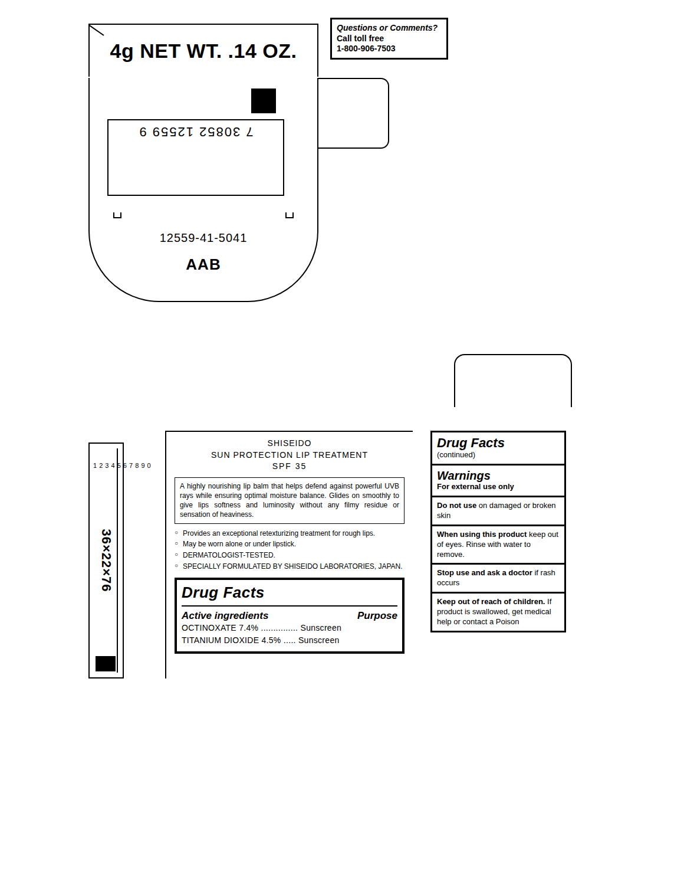4g NET WT. .14 OZ.
Questions or Comments?
Call toll free
1-800-906-7503
7 30852 12559 9
12559-41-5041
AAB
1 2 3 4 5 6 7 8 9 0
36×22×76
SHISEIDO
SUN PROTECTION LIP TREATMENT
SPF 35
A highly nourishing lip balm that helps defend against powerful UVB rays while ensuring optimal moisture balance. Glides on smoothly to give lips softness and luminosity without any filmy residue or sensation of heaviness.
Provides an exceptional retexturizing treatment for rough lips.
May be worn alone or under lipstick.
DERMATOLOGIST-TESTED.
SPECIALLY FORMULATED BY SHISEIDO LABORATORIES, JAPAN.
Drug Facts
Active ingredients Purpose
OCTINOXATE 7.4% ............... Sunscreen
TITANIUM DIOXIDE 4.5% ..... Sunscreen
Drug Facts
(continued)
Warnings
For external use only
Do not use on damaged or broken skin
When using this product keep out of eyes. Rinse with water to remove.
Stop use and ask a doctor if rash occurs
Keep out of reach of children. If product is swallowed, get medical help or contact a Poison